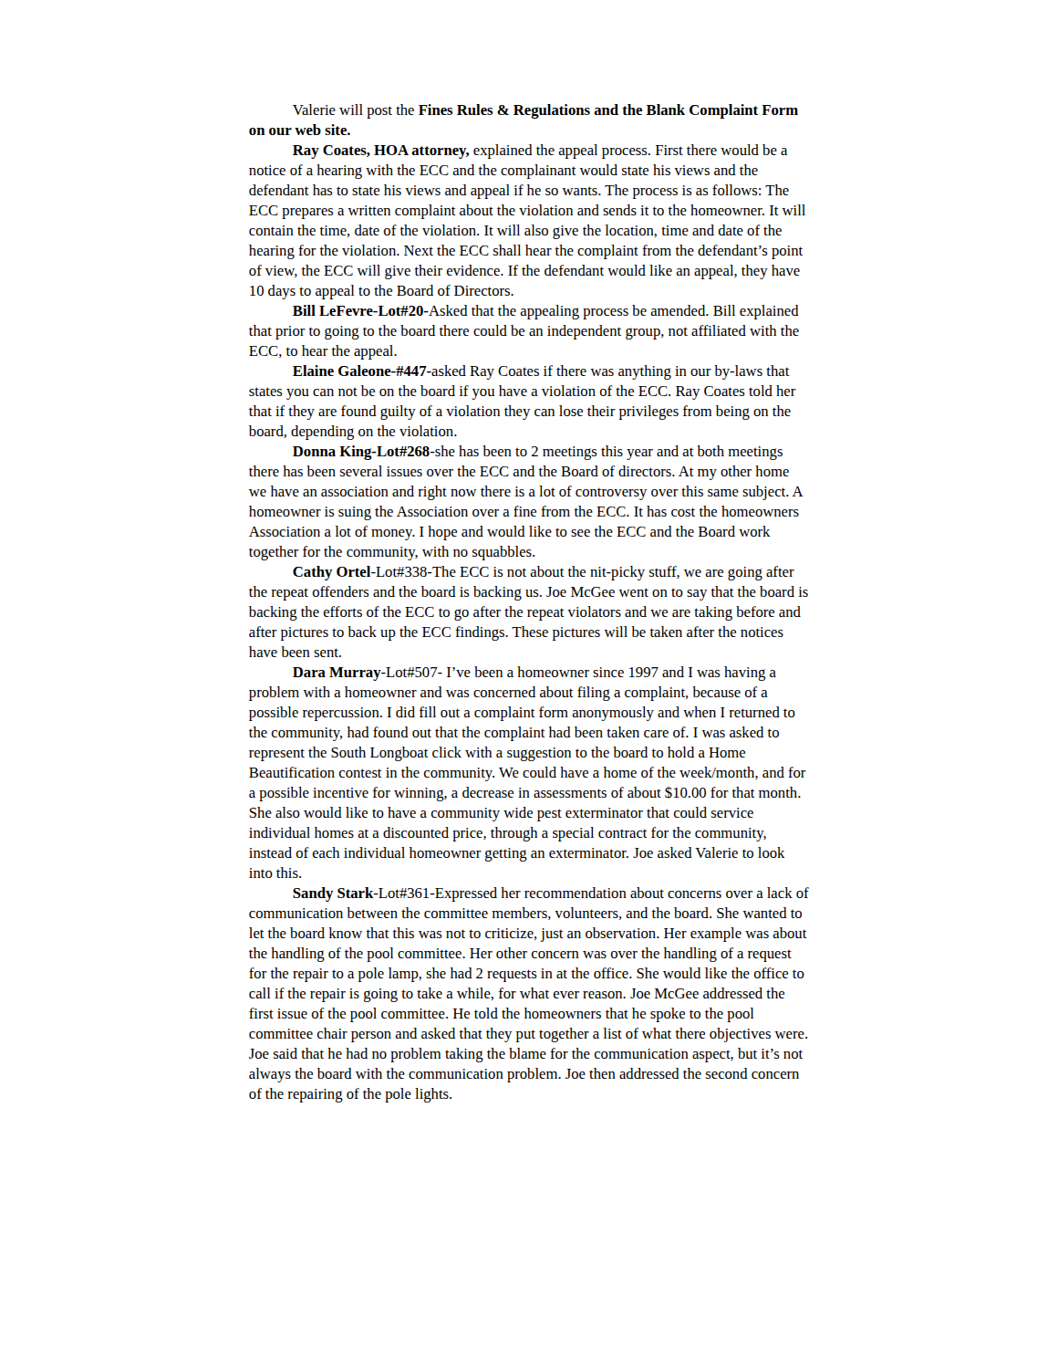Valerie will post the Fines Rules & Regulations and the Blank Complaint Form on our web site.
Ray Coates, HOA attorney, explained the appeal process. First there would be a notice of a hearing with the ECC and the complainant would state his views and the defendant has to state his views and appeal if he so wants. The process is as follows: The ECC prepares a written complaint about the violation and sends it to the homeowner. It will contain the time, date of the violation. It will also give the location, time and date of the hearing for the violation. Next the ECC shall hear the complaint from the defendant’s point of view, the ECC will give their evidence. If the defendant would like an appeal, they have 10 days to appeal to the Board of Directors.
Bill LeFevre-Lot#20-Asked that the appealing process be amended. Bill explained that prior to going to the board there could be an independent group, not affiliated with the ECC, to hear the appeal.
Elaine Galeone-#447-asked Ray Coates if there was anything in our by-laws that states you can not be on the board if you have a violation of the ECC. Ray Coates told her that if they are found guilty of a violation they can lose their privileges from being on the board, depending on the violation.
Donna King-Lot#268-she has been to 2 meetings this year and at both meetings there has been several issues over the ECC and the Board of directors. At my other home we have an association and right now there is a lot of controversy over this same subject. A homeowner is suing the Association over a fine from the ECC. It has cost the homeowners Association a lot of money. I hope and would like to see the ECC and the Board work together for the community, with no squabbles.
Cathy Ortel-Lot#338-The ECC is not about the nit-picky stuff, we are going after the repeat offenders and the board is backing us. Joe McGee went on to say that the board is backing the efforts of the ECC to go after the repeat violators and we are taking before and after pictures to back up the ECC findings. These pictures will be taken after the notices have been sent.
Dara Murray-Lot#507- I’ve been a homeowner since 1997 and I was having a problem with a homeowner and was concerned about filing a complaint, because of a possible repercussion. I did fill out a complaint form anonymously and when I returned to the community, had found out that the complaint had been taken care of. I was asked to represent the South Longboat click with a suggestion to the board to hold a Home Beautification contest in the community. We could have a home of the week/month, and for a possible incentive for winning, a decrease in assessments of about $10.00 for that month. She also would like to have a community wide pest exterminator that could service individual homes at a discounted price, through a special contract for the community, instead of each individual homeowner getting an exterminator. Joe asked Valerie to look into this.
Sandy Stark-Lot#361-Expressed her recommendation about concerns over a lack of communication between the committee members, volunteers, and the board. She wanted to let the board know that this was not to criticize, just an observation. Her example was about the handling of the pool committee. Her other concern was over the handling of a request for the repair to a pole lamp, she had 2 requests in at the office. She would like the office to call if the repair is going to take a while, for what ever reason. Joe McGee addressed the first issue of the pool committee. He told the homeowners that he spoke to the pool committee chair person and asked that they put together a list of what there objectives were. Joe said that he had no problem taking the blame for the communication aspect, but it’s not always the board with the communication problem. Joe then addressed the second concern of the repairing of the pole lights.